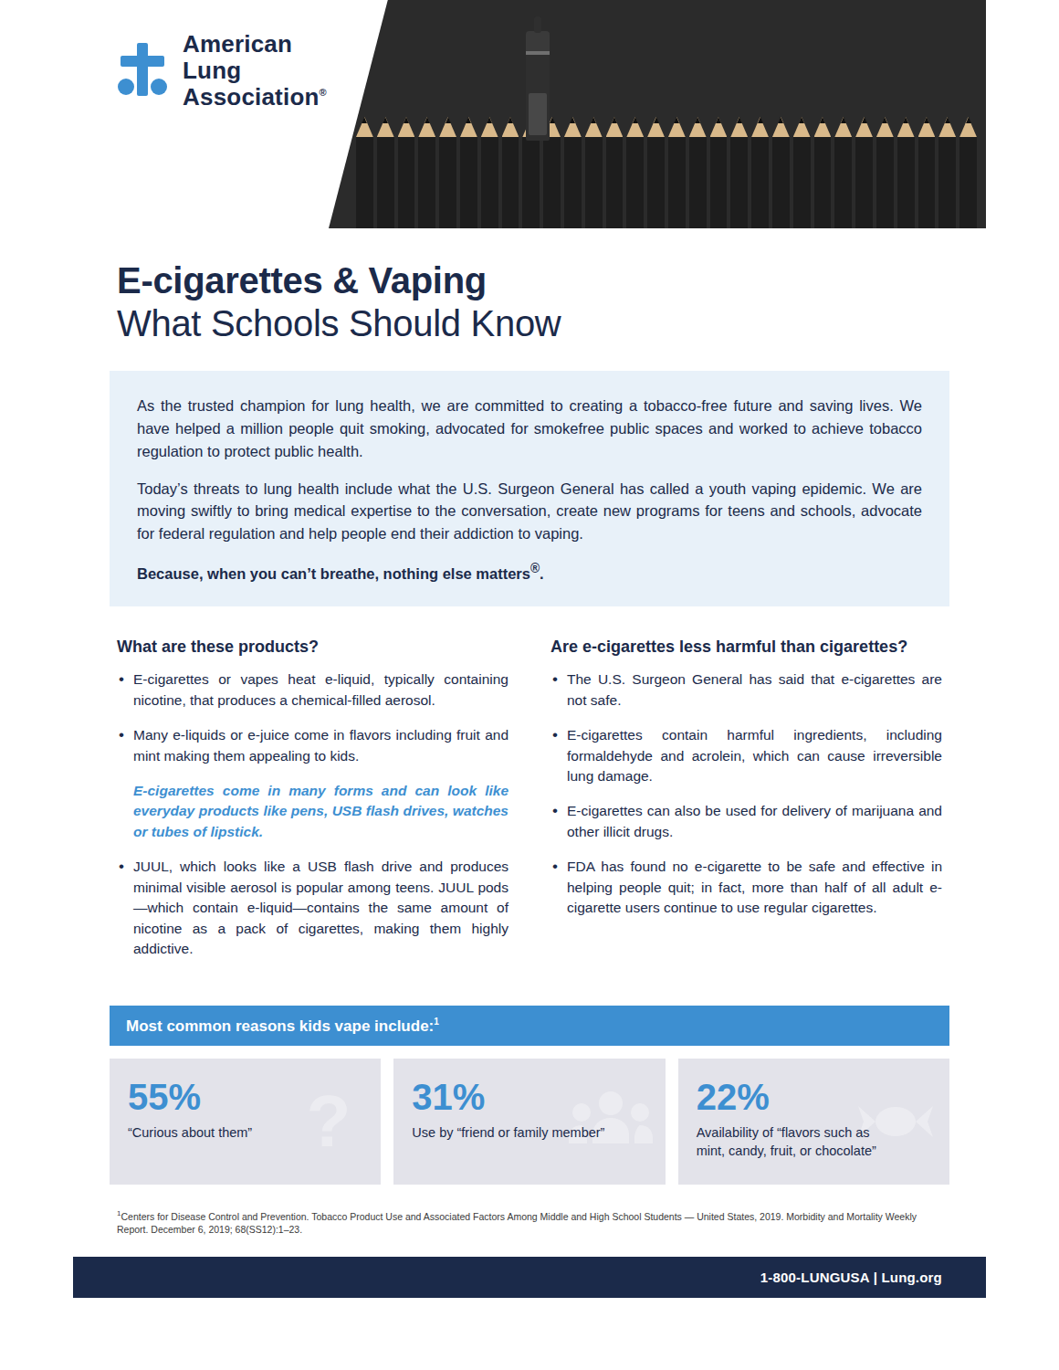American
Lung
Association®
E-cigarettes & VapingWhat Schools Should Know
As the trusted champion for lung health, we are committed to creating a tobacco-free future and saving lives. We have helped a million people quit smoking, advocated for smokefree public spaces and worked to achieve tobacco regulation to protect public health.
Today’s threats to lung health include what the U.S. Surgeon General has called a youth vaping epidemic. We are moving swiftly to bring medical expertise to the conversation, create new programs for teens and schools, advocate for federal regulation and help people end their addiction to vaping.
Because, when you can’t breathe, nothing else matters®.
What are these products?
E-cigarettes or vapes heat e-liquid, typically containing nicotine, that produces a chemical-filled aerosol.
Many e-liquids or e-juice come in flavors including fruit and mint making them appealing to kids.
E-cigarettes come in many forms and can look like everyday products like pens, USB flash drives, watches or tubes of lipstick.
JUUL, which looks like a USB flash drive and produces minimal visible aerosol is popular among teens. JUUL pods—which contain e-liquid—contains the same amount of nicotine as a pack of cigarettes, making them highly addictive.
Are e-cigarettes less harmful than cigarettes?
The U.S. Surgeon General has said that e-cigarettes are not safe.
E-cigarettes contain harmful ingredients, including formaldehyde and acrolein, which can cause irreversible lung damage.
E-cigarettes can also be used for delivery of marijuana and other illicit drugs.
FDA has found no e-cigarette to be safe and effective in helping people quit; in fact, more than half of all adult e-cigarette users continue to use regular cigarettes.
Most common reasons kids vape include:1
55%
“Curious about them”
?
31%
Use by “friend or family member”
22%
Availability of “flavors such as mint, candy, fruit, or chocolate”
1Centers for Disease Control and Prevention. Tobacco Product Use and Associated Factors Among Middle and High School Students — United States, 2019. Morbidity and Mortality Weekly Report. December 6, 2019; 68(SS12):1–23.
1-800-LUNGUSA | Lung.org